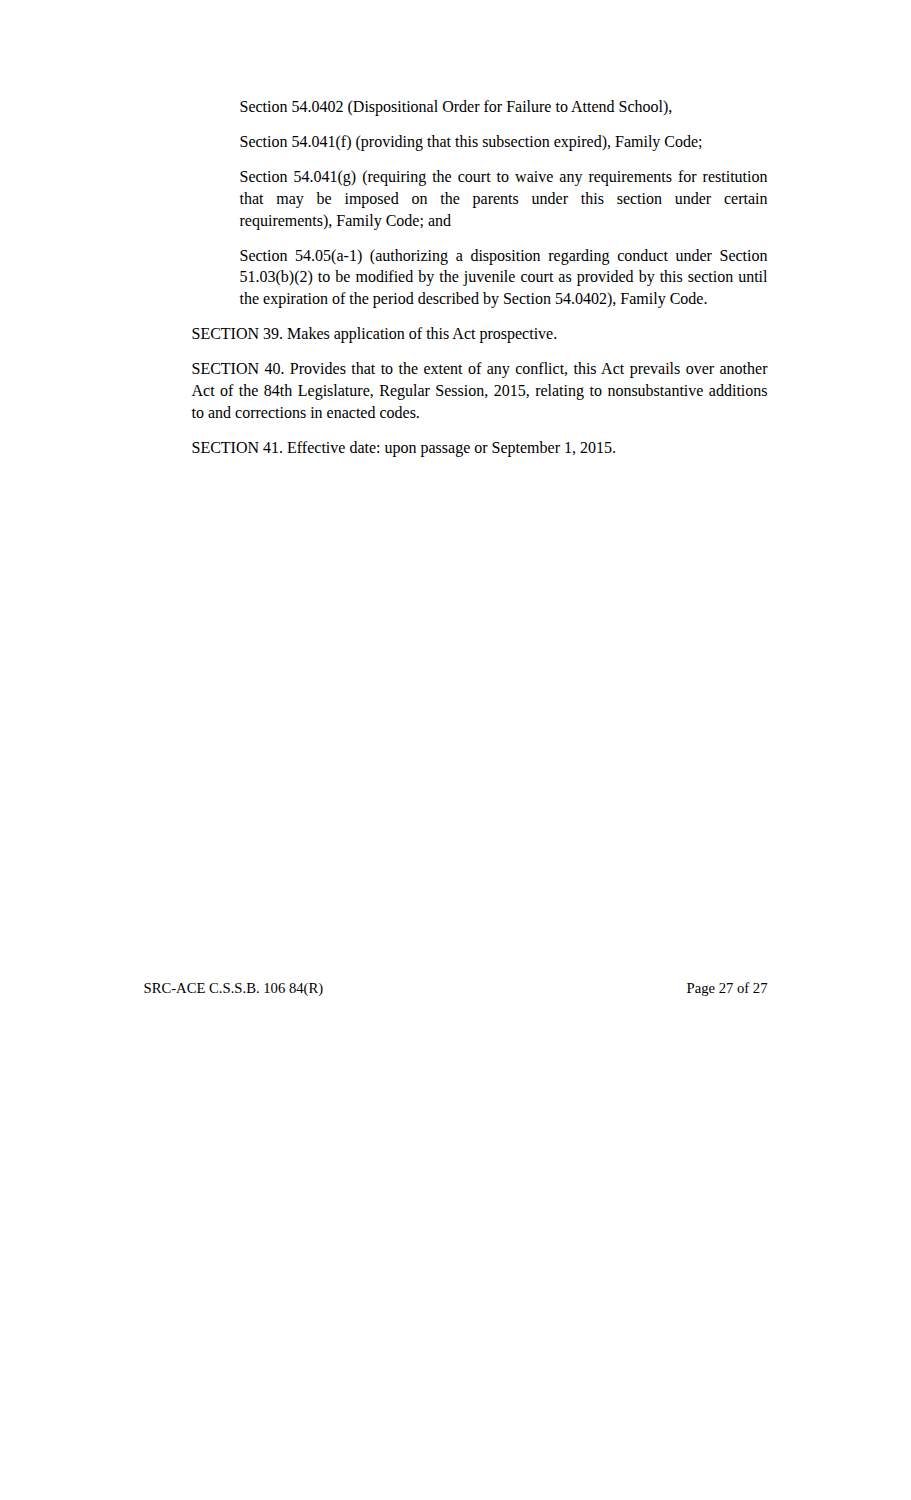Section 54.0402 (Dispositional Order for Failure to Attend School),
Section 54.041(f) (providing that this subsection expired), Family Code;
Section 54.041(g) (requiring the court to waive any requirements for restitution that may be imposed on the parents under this section under certain requirements), Family Code; and
Section 54.05(a-1) (authorizing a disposition regarding conduct under Section 51.03(b)(2) to be modified by the juvenile court as provided by this section until the expiration of the period described by Section 54.0402), Family Code.
SECTION 39. Makes application of this Act prospective.
SECTION 40. Provides that to the extent of any conflict, this Act prevails over another Act of the 84th Legislature, Regular Session, 2015, relating to nonsubstantive additions to and corrections in enacted codes.
SECTION 41. Effective date: upon passage or September 1, 2015.
SRC-ACE C.S.S.B. 106 84(R)
Page 27 of 27